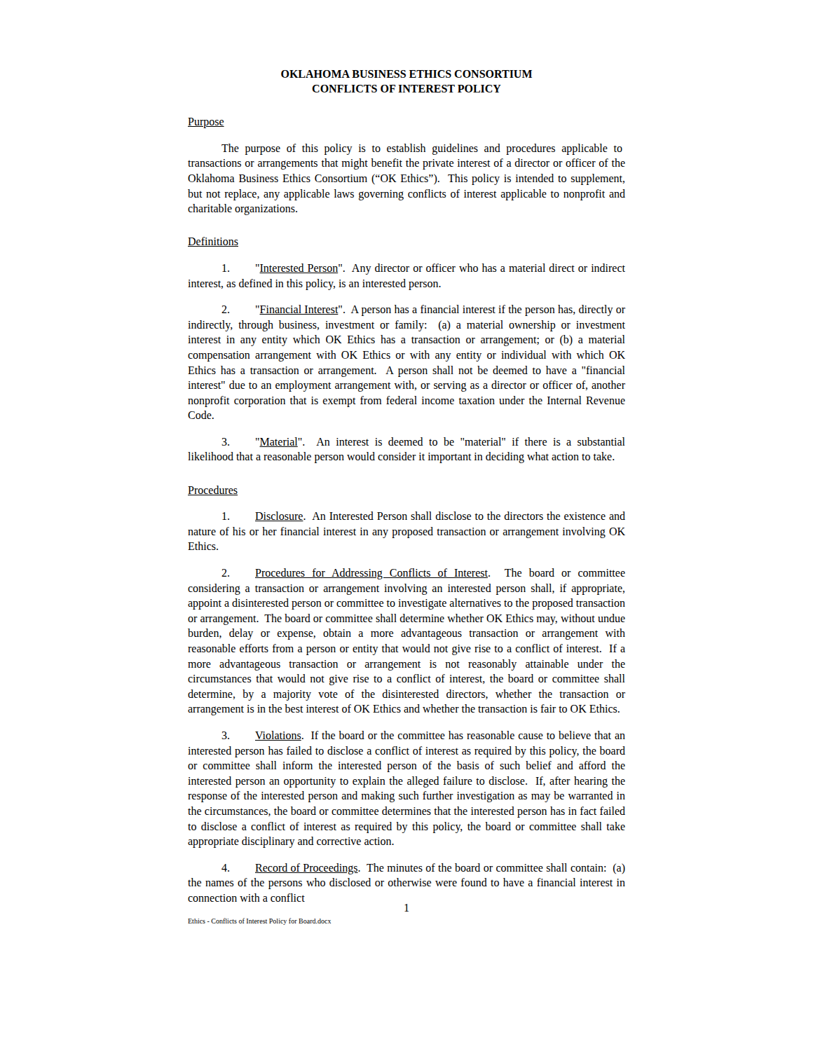Oklahoma Business Ethics ConsortiumConflicts of Interest Policy
Purpose
The purpose of this policy is to establish guidelines and procedures applicable to transactions or arrangements that might benefit the private interest of a director or officer of the Oklahoma Business Ethics Consortium (“OK Ethics”). This policy is intended to supplement, but not replace, any applicable laws governing conflicts of interest applicable to nonprofit and charitable organizations.
Definitions
1."Interested Person". Any director or officer who has a material direct or indirect interest, as defined in this policy, is an interested person.
2."Financial Interest". A person has a financial interest if the person has, directly or indirectly, through business, investment or family: (a) a material ownership or investment interest in any entity which OK Ethics has a transaction or arrangement; or (b) a material compensation arrangement with OK Ethics or with any entity or individual with which OK Ethics has a transaction or arrangement. A person shall not be deemed to have a "financial interest" due to an employment arrangement with, or serving as a director or officer of, another nonprofit corporation that is exempt from federal income taxation under the Internal Revenue Code.
3."Material". An interest is deemed to be "material" if there is a substantial likelihood that a reasonable person would consider it important in deciding what action to take.
Procedures
1. Disclosure. An Interested Person shall disclose to the directors the existence and nature of his or her financial interest in any proposed transaction or arrangement involving OK Ethics.
2. Procedures for Addressing Conflicts of Interest. The board or committee considering a transaction or arrangement involving an interested person shall, if appropriate, appoint a disinterested person or committee to investigate alternatives to the proposed transaction or arrangement. The board or committee shall determine whether OK Ethics may, without undue burden, delay or expense, obtain a more advantageous transaction or arrangement with reasonable efforts from a person or entity that would not give rise to a conflict of interest. If a more advantageous transaction or arrangement is not reasonably attainable under the circumstances that would not give rise to a conflict of interest, the board or committee shall determine, by a majority vote of the disinterested directors, whether the transaction or arrangement is in the best interest of OK Ethics and whether the transaction is fair to OK Ethics.
3. Violations. If the board or the committee has reasonable cause to believe that an interested person has failed to disclose a conflict of interest as required by this policy, the board or committee shall inform the interested person of the basis of such belief and afford the interested person an opportunity to explain the alleged failure to disclose. If, after hearing the response of the interested person and making such further investigation as may be warranted in the circumstances, the board or committee determines that the interested person has in fact failed to disclose a conflict of interest as required by this policy, the board or committee shall take appropriate disciplinary and corrective action.
4. Record of Proceedings. The minutes of the board or committee shall contain: (a) the names of the persons who disclosed or otherwise were found to have a financial interest in connection with a conflict
1
Ethics - Conflicts of Interest Policy for Board.docx